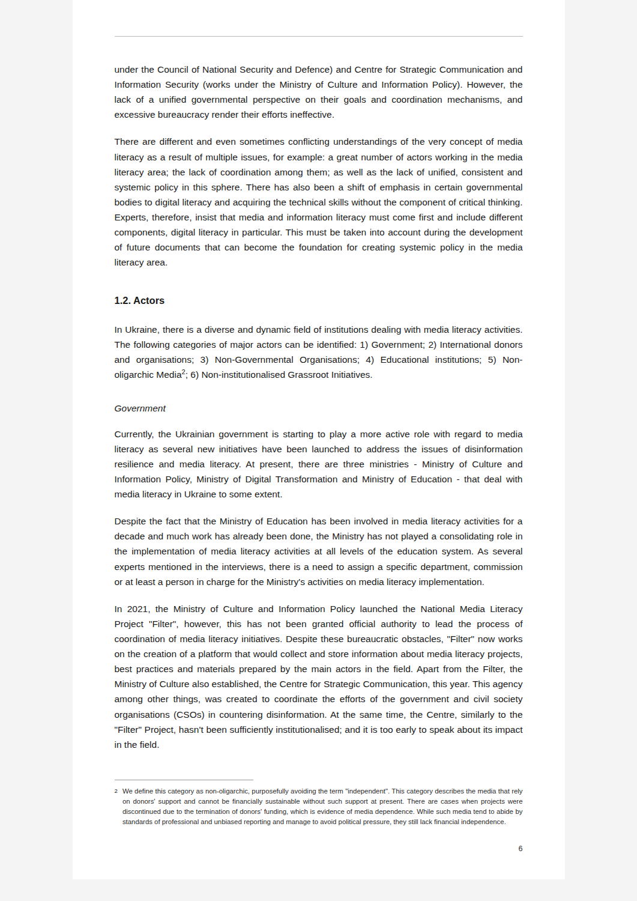under the Council of National Security and Defence) and Centre for Strategic Communication and Information Security (works under the Ministry of Culture and Information Policy). However, the lack of a unified governmental perspective on their goals and coordination mechanisms, and excessive bureaucracy render their efforts ineffective.
There are different and even sometimes conflicting understandings of the very concept of media literacy as a result of multiple issues, for example: a great number of actors working in the media literacy area; the lack of coordination among them; as well as the lack of unified, consistent and systemic policy in this sphere. There has also been a shift of emphasis in certain governmental bodies to digital literacy and acquiring the technical skills without the component of critical thinking. Experts, therefore, insist that media and information literacy must come first and include different components, digital literacy in particular. This must be taken into account during the development of future documents that can become the foundation for creating systemic policy in the media literacy area.
1.2. Actors
In Ukraine, there is a diverse and dynamic field of institutions dealing with media literacy activities. The following categories of major actors can be identified: 1) Government; 2) International donors and organisations; 3) Non-Governmental Organisations; 4) Educational institutions; 5) Non-oligarchic Media2; 6) Non-institutionalised Grassroot Initiatives.
Government
Currently, the Ukrainian government is starting to play a more active role with regard to media literacy as several new initiatives have been launched to address the issues of disinformation resilience and media literacy. At present, there are three ministries - Ministry of Culture and Information Policy, Ministry of Digital Transformation and Ministry of Education - that deal with media literacy in Ukraine to some extent.
Despite the fact that the Ministry of Education has been involved in media literacy activities for a decade and much work has already been done, the Ministry has not played a consolidating role in the implementation of media literacy activities at all levels of the education system. As several experts mentioned in the interviews, there is a need to assign a specific department, commission or at least a person in charge for the Ministry's activities on media literacy implementation.
In 2021, the Ministry of Culture and Information Policy launched the National Media Literacy Project "Filter", however, this has not been granted official authority to lead the process of coordination of media literacy initiatives. Despite these bureaucratic obstacles, "Filter" now works on the creation of a platform that would collect and store information about media literacy projects, best practices and materials prepared by the main actors in the field. Apart from the Filter, the Ministry of Culture also established, the Centre for Strategic Communication, this year. This agency among other things, was created to coordinate the efforts of the government and civil society organisations (CSOs) in countering disinformation. At the same time, the Centre, similarly to the "Filter" Project, hasn't been sufficiently institutionalised; and it is too early to speak about its impact in the field.
2 We define this category as non-oligarchic, purposefully avoiding the term "independent". This category describes the media that rely on donors' support and cannot be financially sustainable without such support at present. There are cases when projects were discontinued due to the termination of donors' funding, which is evidence of media dependence. While such media tend to abide by standards of professional and unbiased reporting and manage to avoid political pressure, they still lack financial independence.
6